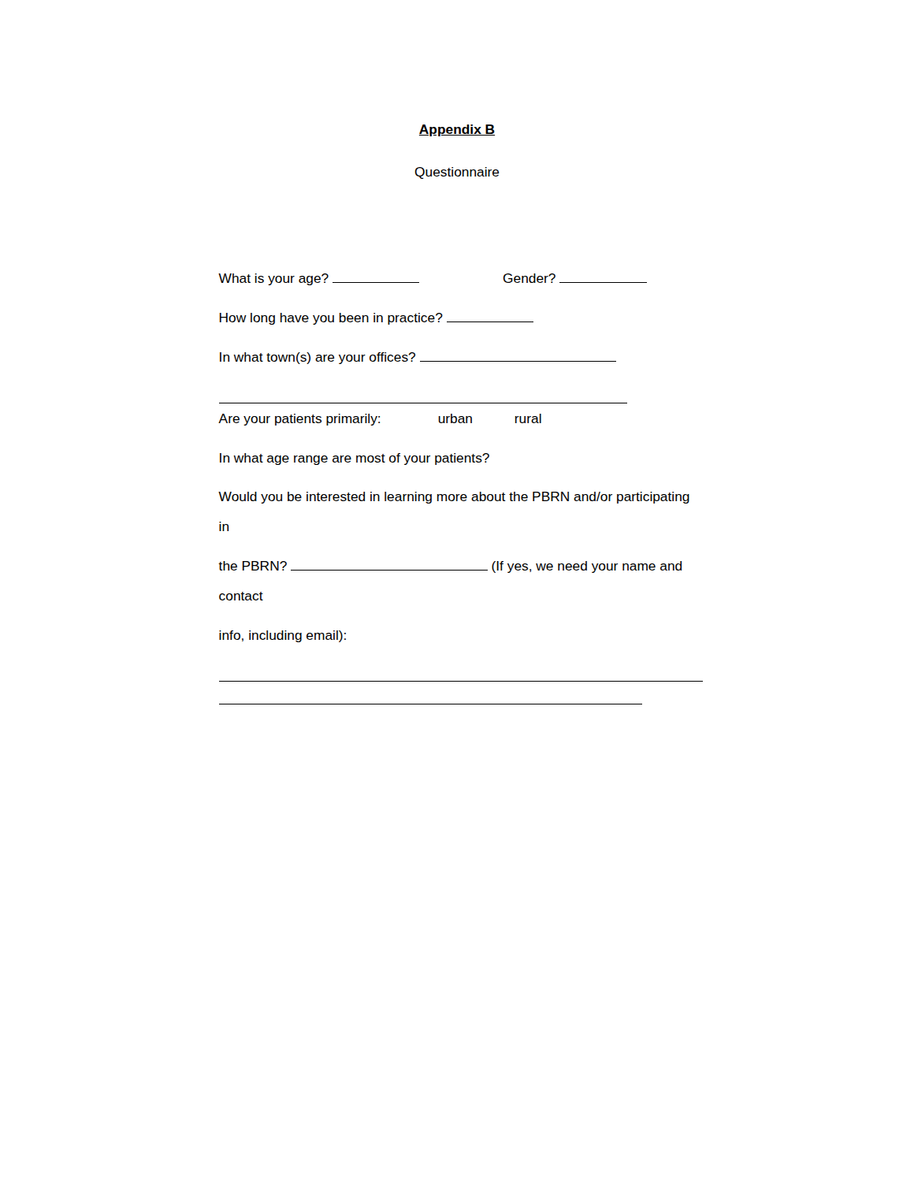Appendix B
Questionnaire
What is your age? Gender?
How long have you been in practice?
In what town(s) are your offices?
Are your patients primarily: urban rural
In what age range are most of your patients?
Would you be interested in learning more about the PBRN and/or participating in
the PBRN? (If yes, we need your name and contact
info, including email):